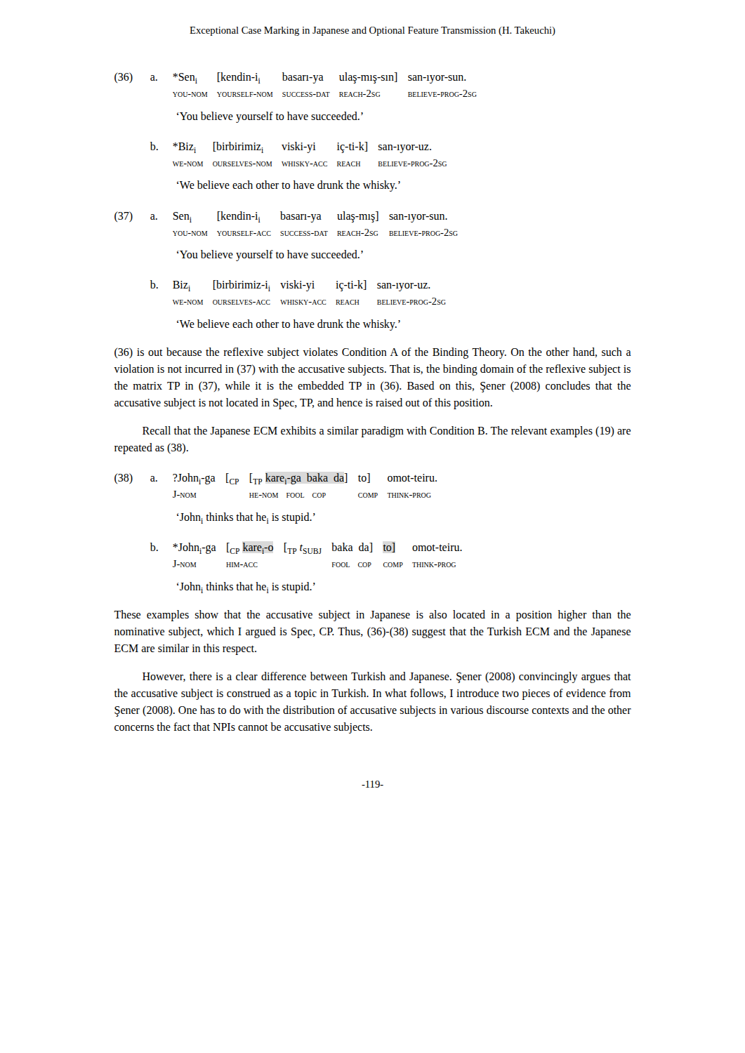Exceptional Case Marking in Japanese and Optional Feature Transmission (H. Takeuchi)
(36)
a.
| *Sen i | [ kendin-i i | basarı-ya | ulaş-mış-sın ] | san-ıyor-sun. |
| you-nom | yourself-nom | success-dat | reach-2sg | believe-prog-2sg |
‘You believe yourself to have succeeded.’
b.
| *Biz i | [ birbirimiz i | viski-yi | iç-ti-k ] | san-ıyor-uz. |
| we-nom | ourselves-nom | whisky-acc | reach | believe-prog-2sg |
‘We believe each other to have drunk the whisky.’
(37)
a.
| Sen i | [ kendin-i i | basarı-ya | ulaş-mış ] | san-ıyor-sun. |
| you-nom | yourself-acc | success-dat | reach-2sg | believe-prog-2sg |
‘You believe yourself to have succeeded.’
b.
| Biz i | [ birbirimiz-i i | viski-yi | iç-ti-k ] | san-ıyor-uz. |
| we-nom | ourselves-acc | whisky-acc | reach | believe-prog-2sg |
‘We believe each other to have drunk the whisky.’
(36) is out because the reflexive subject violates Condition A of the Binding Theory. On the other hand, such a violation is not incurred in (37) with the accusative subjects. That is, the binding domain of the reflexive subject is the matrix TP in (37), while it is the embedded TP in (36). Based on this, Şener (2008) concludes that the accusative subject is not located in Spec, TP, and hence is raised out of this position.
Recall that the Japanese ECM exhibits a similar paradigm with Condition B. The relevant examples (19) are repeated as (38).
(38)
a.
| ?John i -ga | [ CP | [ TP kare i -ga baka da ] | to ] | omot-teiru. |
| J-nom | | he-nom fool cop | comp | think-prog |
‘Johni thinks that hei is stupid.’
b.
| *John i -ga | [ CP kare i -o | [ TP t SUBJ | baka da ] | to ] | omot-teiru. |
| J-nom | him-acc | | fool cop | comp | think-prog |
‘Johni thinks that hei is stupid.’
These examples show that the accusative subject in Japanese is also located in a position higher than the nominative subject, which I argued is Spec, CP. Thus, (36)-(38) suggest that the Turkish ECM and the Japanese ECM are similar in this respect.
However, there is a clear difference between Turkish and Japanese. Şener (2008) convincingly argues that the accusative subject is construed as a topic in Turkish. In what follows, I introduce two pieces of evidence from Şener (2008). One has to do with the distribution of accusative subjects in various discourse contexts and the other concerns the fact that NPIs cannot be accusative subjects.
-119-